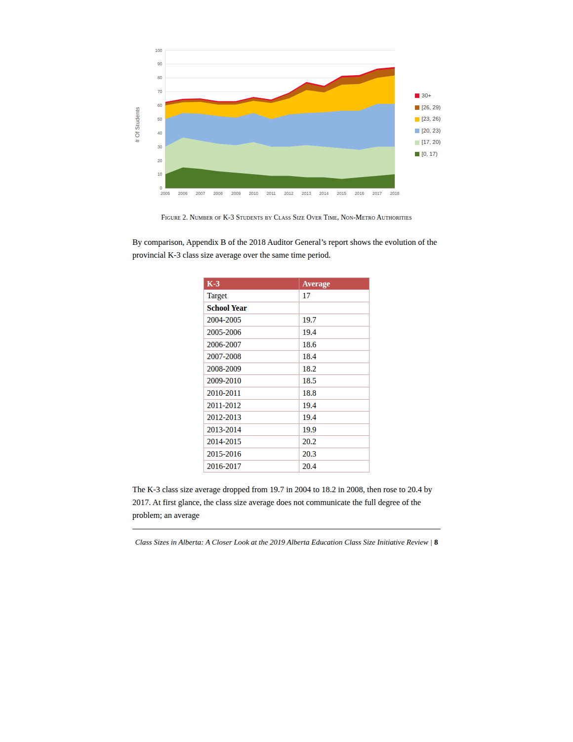# Of Students
Thousands 100 90 80 70 60 50 40 30 20 10 0 2005 2006 2007 2008 2009 2010 2011 2012 2013 2014 2015 2016 2017 2018
30+
[26, 29)
[23, 26)
[20, 23)
[17, 20)
[0, 17)
Figure 2. Number of K-3 Students by Class Size Over Time, Non-Metro Authorities
By comparison, Appendix B of the 2018 Auditor General’s report shows the evolution of the provincial K-3 class size average over the same time period.
| K-3 | Average |
| --- | --- |
| Target | 17 |
| School Year | |
| 2004-2005 | 19.7 |
| 2005-2006 | 19.4 |
| 2006-2007 | 18.6 |
| 2007-2008 | 18.4 |
| 2008-2009 | 18.2 |
| 2009-2010 | 18.5 |
| 2010-2011 | 18.8 |
| 2011-2012 | 19.4 |
| 2012-2013 | 19.4 |
| 2013-2014 | 19.9 |
| 2014-2015 | 20.2 |
| 2015-2016 | 20.3 |
| 2016-2017 | 20.4 |
The K-3 class size average dropped from 19.7 in 2004 to 18.2 in 2008, then rose to 20.4 by 2017. At first glance, the class size average does not communicate the full degree of the problem; an average
Class Sizes in Alberta: A Closer Look at the 2019 Alberta Education Class Size Initiative Review | 8